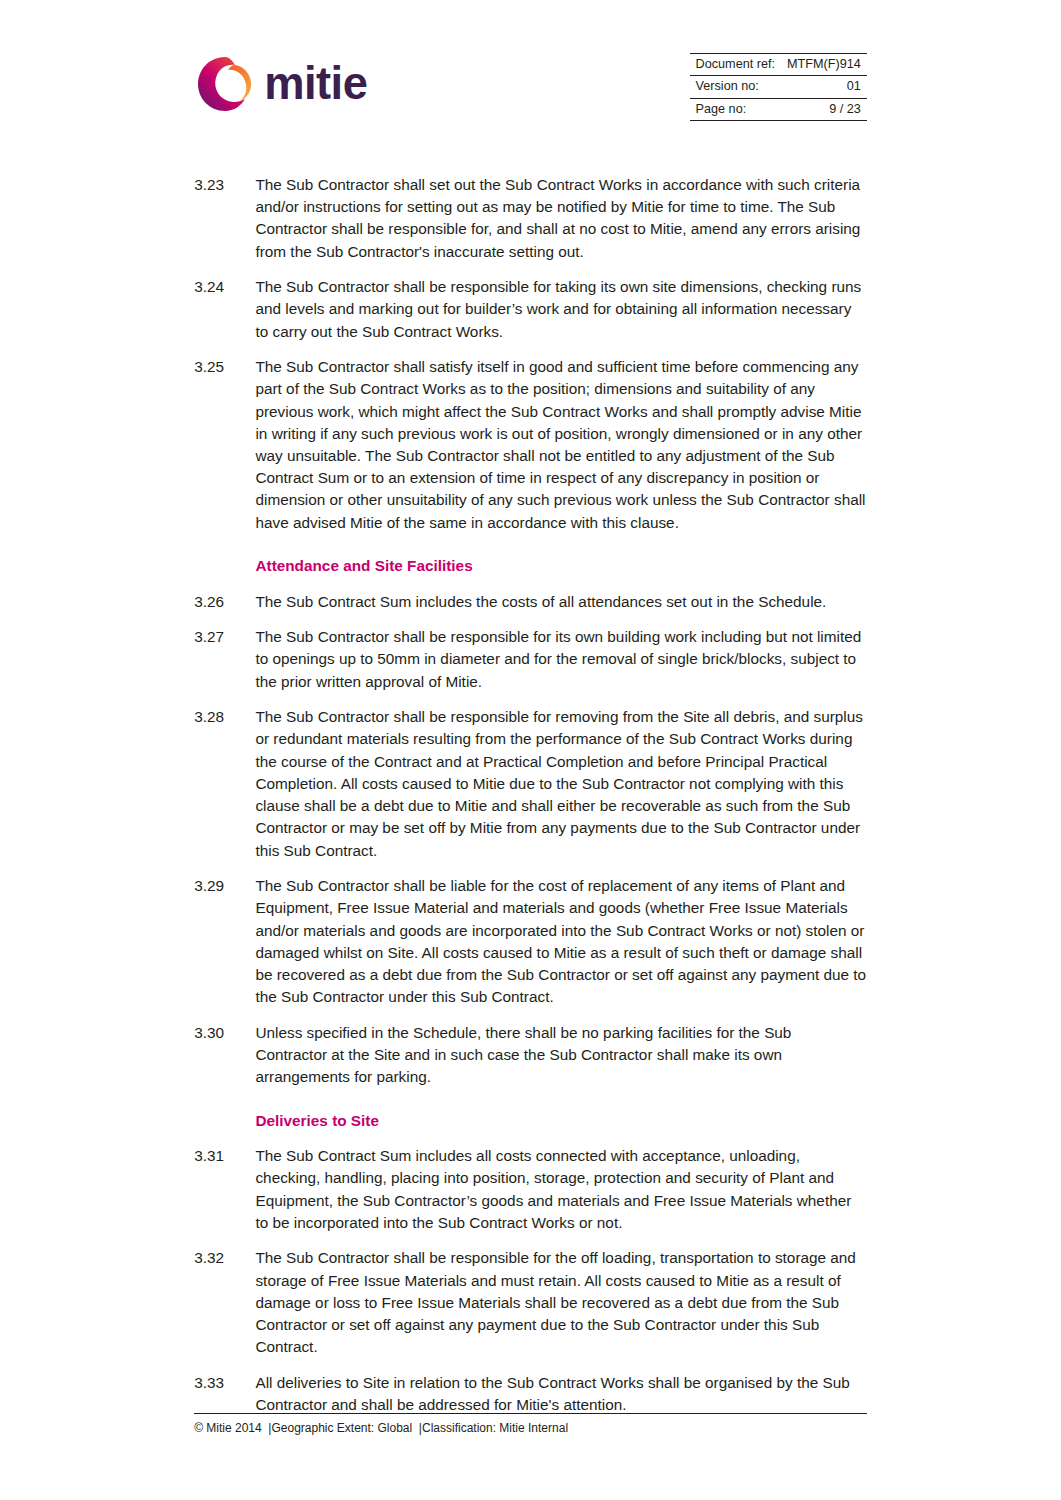mitie
| Document ref: | MTFM(F)914 |
| Version no: | 01 |
| Page no: | 9 / 23 |
3.23
The Sub Contractor shall set out the Sub Contract Works in accordance with such criteria and/or instructions for setting out as may be notified by Mitie for time to time. The Sub Contractor shall be responsible for, and shall at no cost to Mitie, amend any errors arising from the Sub Contractor's inaccurate setting out.
3.24
The Sub Contractor shall be responsible for taking its own site dimensions, checking runs and levels and marking out for builder’s work and for obtaining all information necessary to carry out the Sub Contract Works.
3.25
The Sub Contractor shall satisfy itself in good and sufficient time before commencing any part of the Sub Contract Works as to the position; dimensions and suitability of any previous work, which might affect the Sub Contract Works and shall promptly advise Mitie in writing if any such previous work is out of position, wrongly dimensioned or in any other way unsuitable. The Sub Contractor shall not be entitled to any adjustment of the Sub Contract Sum or to an extension of time in respect of any discrepancy in position or dimension or other unsuitability of any such previous work unless the Sub Contractor shall have advised Mitie of the same in accordance with this clause.
Attendance and Site Facilities
3.26
The Sub Contract Sum includes the costs of all attendances set out in the Schedule.
3.27
The Sub Contractor shall be responsible for its own building work including but not limited to openings up to 50mm in diameter and for the removal of single brick/blocks, subject to the prior written approval of Mitie.
3.28
The Sub Contractor shall be responsible for removing from the Site all debris, and surplus or redundant materials resulting from the performance of the Sub Contract Works during the course of the Contract and at Practical Completion and before Principal Practical Completion. All costs caused to Mitie due to the Sub Contractor not complying with this clause shall be a debt due to Mitie and shall either be recoverable as such from the Sub Contractor or may be set off by Mitie from any payments due to the Sub Contractor under this Sub Contract.
3.29
The Sub Contractor shall be liable for the cost of replacement of any items of Plant and Equipment, Free Issue Material and materials and goods (whether Free Issue Materials and/or materials and goods are incorporated into the Sub Contract Works or not) stolen or damaged whilst on Site. All costs caused to Mitie as a result of such theft or damage shall be recovered as a debt due from the Sub Contractor or set off against any payment due to the Sub Contractor under this Sub Contract.
3.30
Unless specified in the Schedule, there shall be no parking facilities for the Sub Contractor at the Site and in such case the Sub Contractor shall make its own arrangements for parking.
Deliveries to Site
3.31
The Sub Contract Sum includes all costs connected with acceptance, unloading, checking, handling, placing into position, storage, protection and security of Plant and Equipment, the Sub Contractor’s goods and materials and Free Issue Materials whether to be incorporated into the Sub Contract Works or not.
3.32
The Sub Contractor shall be responsible for the off loading, transportation to storage and storage of Free Issue Materials and must retain. All costs caused to Mitie as a result of damage or loss to Free Issue Materials shall be recovered as a debt due from the Sub Contractor or set off against any payment due to the Sub Contractor under this Sub Contract.
3.33
All deliveries to Site in relation to the Sub Contract Works shall be organised by the Sub Contractor and shall be addressed for Mitie's attention.
© Mitie 2014 |Geographic Extent: Global |Classification: Mitie Internal